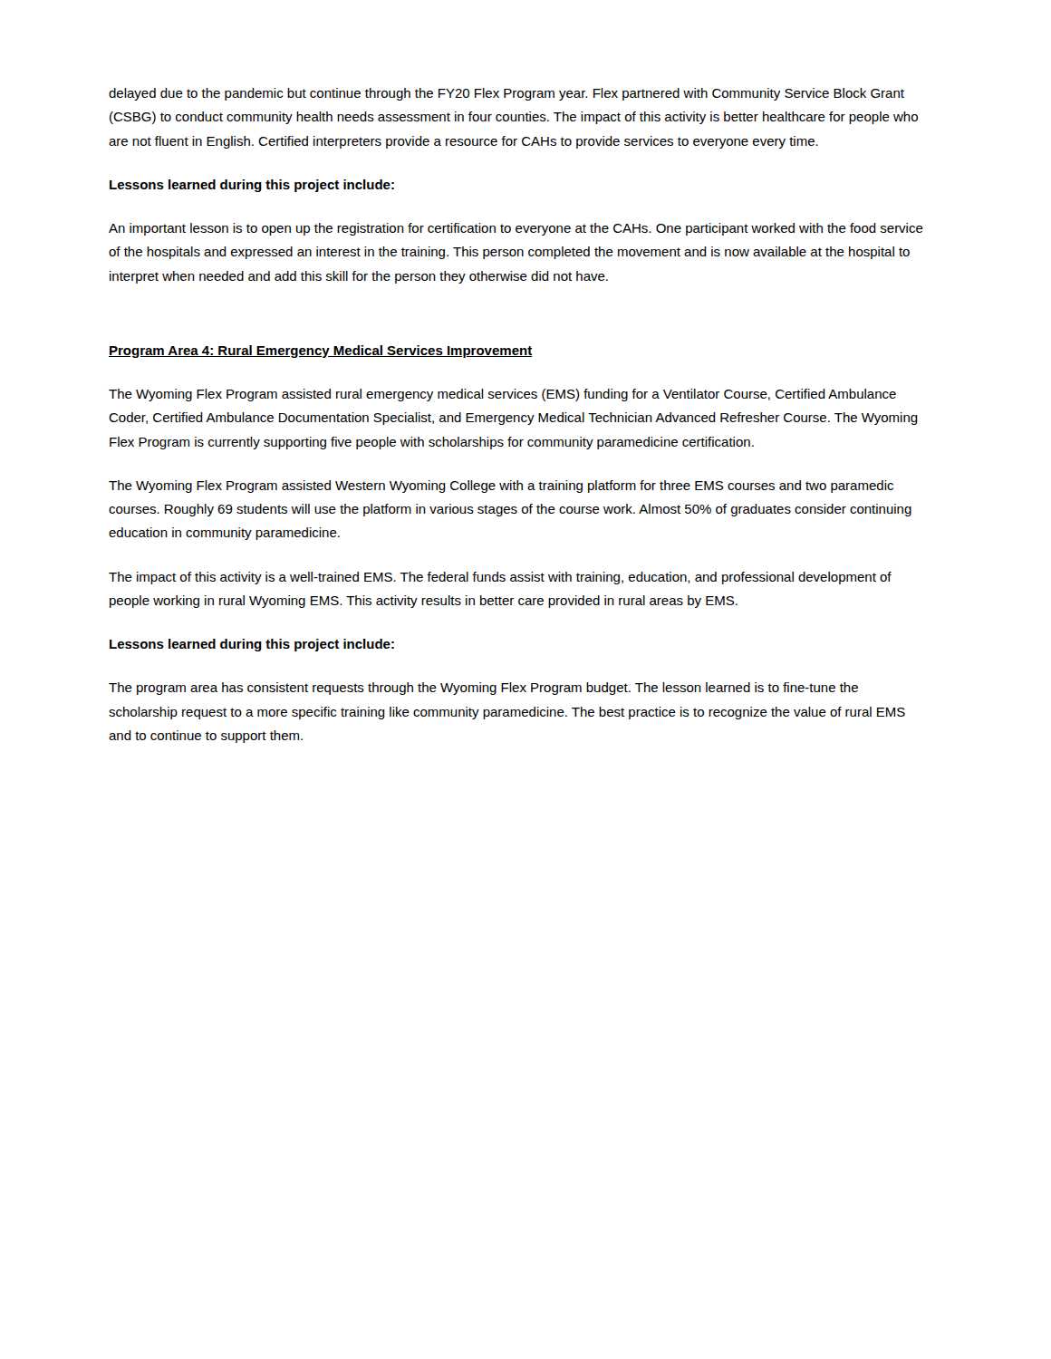delayed due to the pandemic but continue through the FY20 Flex Program year. Flex partnered with Community Service Block Grant (CSBG) to conduct community health needs assessment in four counties. The impact of this activity is better healthcare for people who are not fluent in English. Certified interpreters provide a resource for CAHs to provide services to everyone every time.
Lessons learned during this project include:
An important lesson is to open up the registration for certification to everyone at the CAHs. One participant worked with the food service of the hospitals and expressed an interest in the training. This person completed the movement and is now available at the hospital to interpret when needed and add this skill for the person they otherwise did not have.
Program Area 4: Rural Emergency Medical Services Improvement
The Wyoming Flex Program assisted rural emergency medical services (EMS) funding for a Ventilator Course, Certified Ambulance Coder, Certified Ambulance Documentation Specialist, and Emergency Medical Technician Advanced Refresher Course. The Wyoming Flex Program is currently supporting five people with scholarships for community paramedicine certification.
The Wyoming Flex Program assisted Western Wyoming College with a training platform for three EMS courses and two paramedic courses. Roughly 69 students will use the platform in various stages of the course work. Almost 50% of graduates consider continuing education in community paramedicine.
The impact of this activity is a well-trained EMS. The federal funds assist with training, education, and professional development of people working in rural Wyoming EMS. This activity results in better care provided in rural areas by EMS.
Lessons learned during this project include:
The program area has consistent requests through the Wyoming Flex Program budget. The lesson learned is to fine-tune the scholarship request to a more specific training like community paramedicine. The best practice is to recognize the value of rural EMS and to continue to support them.